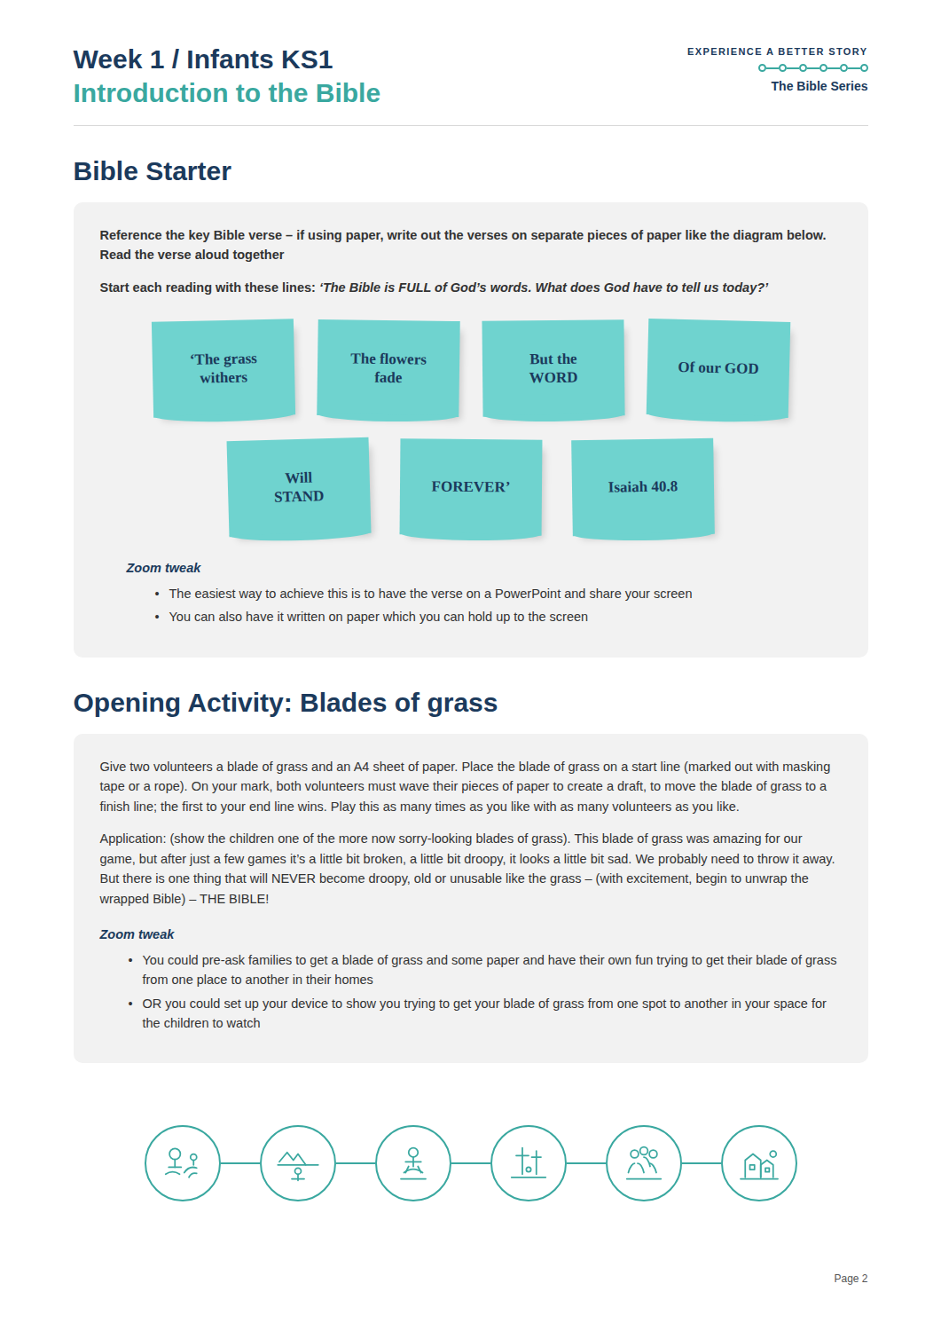Week 1 / Infants KS1 Introduction to the Bible
EXPERIENCE A BETTER STORY
The Bible Series
Bible Starter
Reference the key Bible verse – if using paper, write out the verses on separate pieces of paper like the diagram below. Read the verse aloud together
Start each reading with these lines: ‘The Bible is FULL of God’s words. What does God have to tell us today?’
‘The grass
withers
The flowers
fade
But the
WORD
Of our GOD
Will
STAND
FOREVER’
Isaiah 40.8
Zoom tweak
The easiest way to achieve this is to have the verse on a PowerPoint and share your screen
You can also have it written on paper which you can hold up to the screen
Opening Activity: Blades of grass
Give two volunteers a blade of grass and an A4 sheet of paper. Place the blade of grass on a start line (marked out with masking tape or a rope). On your mark, both volunteers must wave their pieces of paper to create a draft, to move the blade of grass to a finish line; the first to your end line wins. Play this as many times as you like with as many volunteers as you like.
Application: (show the children one of the more now sorry-looking blades of grass). This blade of grass was amazing for our game, but after just a few games it’s a little bit broken, a little bit droopy, it looks a little bit sad. We probably need to throw it away. But there is one thing that will NEVER become droopy, old or unusable like the grass – (with excitement, begin to unwrap the wrapped Bible) – THE BIBLE!
Zoom tweak
You could pre-ask families to get a blade of grass and some paper and have their own fun trying to get their blade of grass from one place to another in their homes
OR you could set up your device to show you trying to get your blade of grass from one spot to another in your space for the children to watch
Page 2